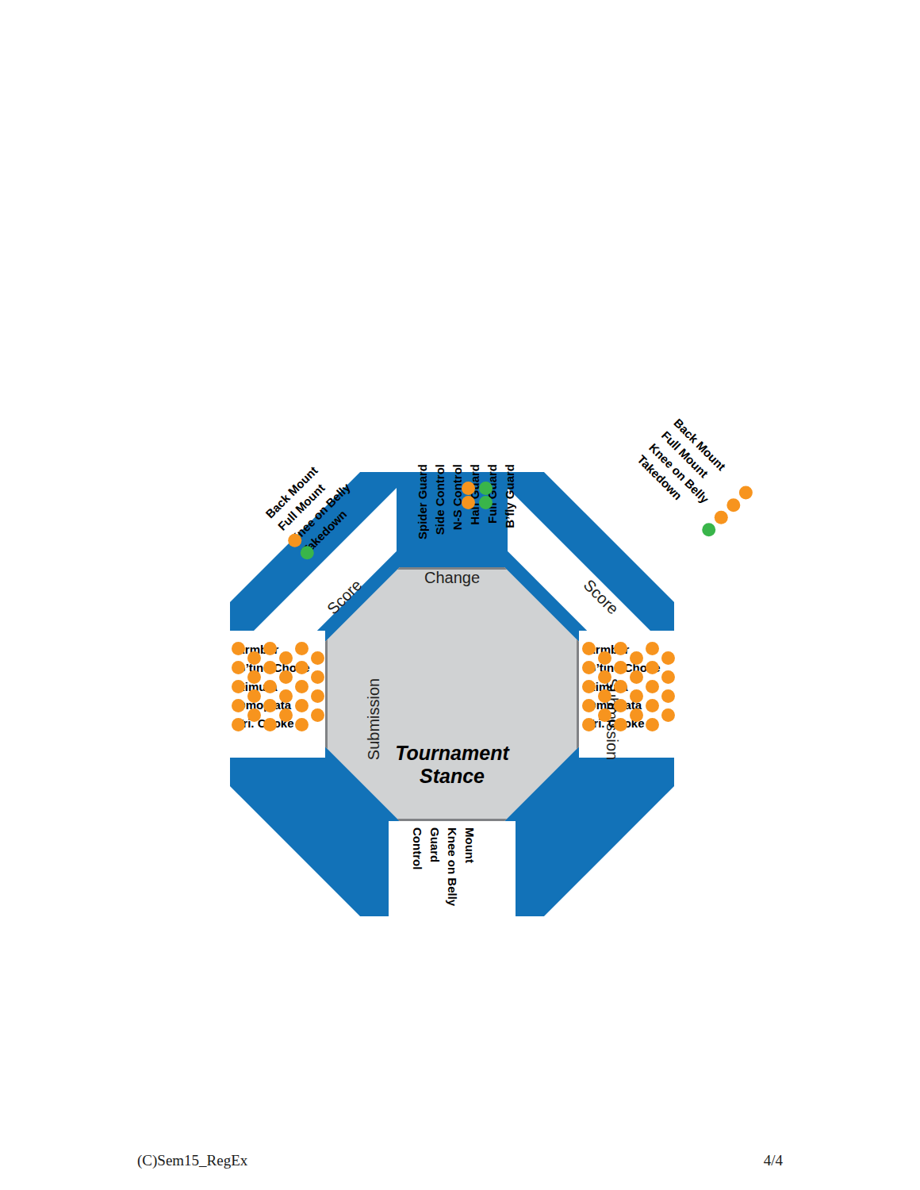Tournament
Stance
Change
Score
Score
Submission
Submission
B’fly Guard
Full Guard
Half Guard
N-S Control
Side Control
Spider Guard
Control
Guard
Knee on Belly
Mount
Back Mount
Full Mount
Knee on Belly
Takedown
Back Mount
Full Mount
Knee on Belly
Takedown
Armbar
G’tine Choke
Kimura
Omoplata
Tri. Choke
Armbar
G’tine Choke
Kimura
Omoplata
Tri. Choke
(C)Sem15_RegEx 4/4